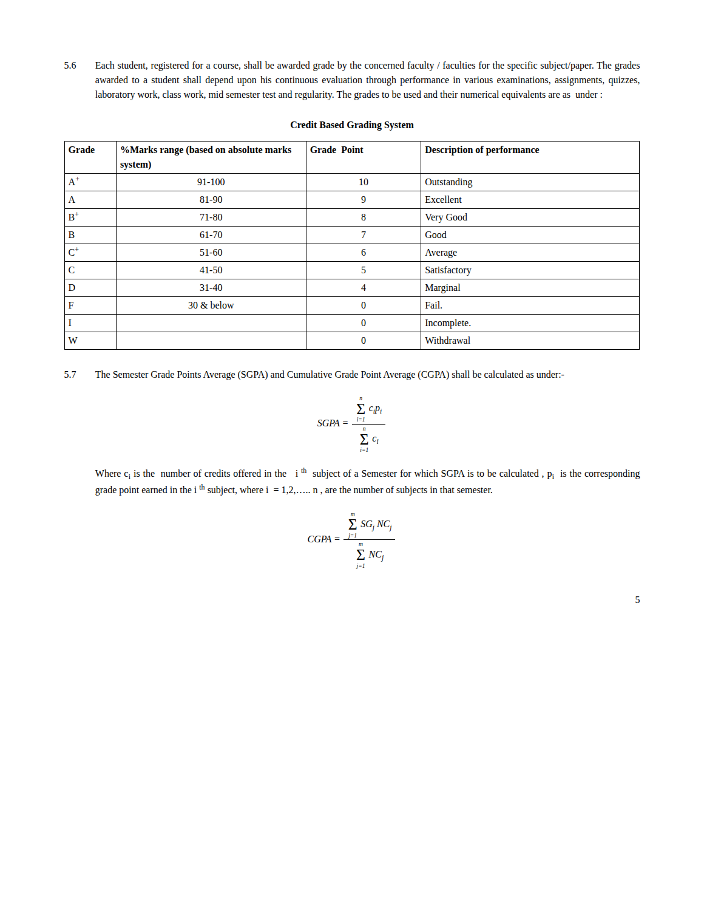5.6
Each student, registered for a course, shall be awarded grade by the concerned faculty / faculties for the specific subject/paper. The grades awarded to a student shall depend upon his continuous evaluation through performance in various examinations, assignments, quizzes, laboratory work, class work, mid semester test and regularity. The grades to be used and their numerical equivalents are as under :
Credit Based Grading System
| Grade | %Marks range (based on absolute marks system) | Grade Point | Description of performance |
| --- | --- | --- | --- |
| A + | 91-100 | 10 | Outstanding |
| A | 81-90 | 9 | Excellent |
| B + | 71-80 | 8 | Very Good |
| B | 61-70 | 7 | Good |
| C + | 51-60 | 6 | Average |
| C | 41-50 | 5 | Satisfactory |
| D | 31-40 | 4 | Marginal |
| F | 30 & below | 0 | Fail. |
| I | | 0 | Incomplete. |
| W | | 0 | Withdrawal |
5.7
The Semester Grade Points Average (SGPA) and Cumulative Grade Point Average (CGPA) shall be calculated as under:-
SGPA= n Σ i=1 cipi n Σ i=1 ci
Where ci is the number of credits offered in the i th subject of a Semester for which SGPA is to be calculated , pi is the corresponding grade point earned in the i th subject, where i = 1,2,….. n , are the number of subjects in that semester.
CGPA= m Σ j=1 SGj NCj m Σ j=1 NCj
5